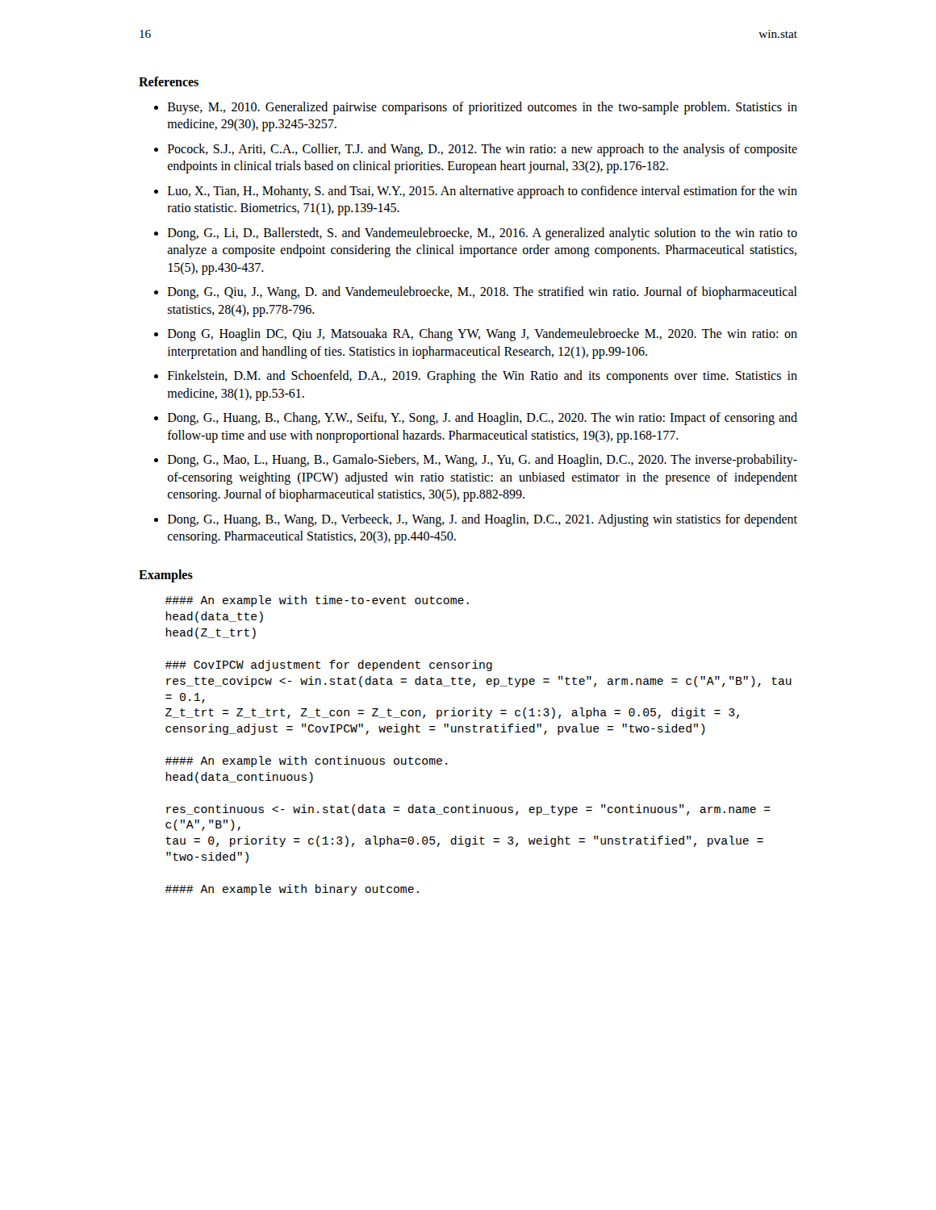16 win.stat
References
Buyse, M., 2010. Generalized pairwise comparisons of prioritized outcomes in the two-sample problem. Statistics in medicine, 29(30), pp.3245-3257.
Pocock, S.J., Ariti, C.A., Collier, T.J. and Wang, D., 2012. The win ratio: a new approach to the analysis of composite endpoints in clinical trials based on clinical priorities. European heart journal, 33(2), pp.176-182.
Luo, X., Tian, H., Mohanty, S. and Tsai, W.Y., 2015. An alternative approach to confidence interval estimation for the win ratio statistic. Biometrics, 71(1), pp.139-145.
Dong, G., Li, D., Ballerstedt, S. and Vandemeulebroecke, M., 2016. A generalized analytic solution to the win ratio to analyze a composite endpoint considering the clinical importance order among components. Pharmaceutical statistics, 15(5), pp.430-437.
Dong, G., Qiu, J., Wang, D. and Vandemeulebroecke, M., 2018. The stratified win ratio. Journal of biopharmaceutical statistics, 28(4), pp.778-796.
Dong G, Hoaglin DC, Qiu J, Matsouaka RA, Chang YW, Wang J, Vandemeulebroecke M., 2020. The win ratio: on interpretation and handling of ties. Statistics in iopharmaceutical Research, 12(1), pp.99-106.
Finkelstein, D.M. and Schoenfeld, D.A., 2019. Graphing the Win Ratio and its components over time. Statistics in medicine, 38(1), pp.53-61.
Dong, G., Huang, B., Chang, Y.W., Seifu, Y., Song, J. and Hoaglin, D.C., 2020. The win ratio: Impact of censoring and follow-up time and use with nonproportional hazards. Pharmaceutical statistics, 19(3), pp.168-177.
Dong, G., Mao, L., Huang, B., Gamalo-Siebers, M., Wang, J., Yu, G. and Hoaglin, D.C., 2020. The inverse-probability-of-censoring weighting (IPCW) adjusted win ratio statistic: an unbiased estimator in the presence of independent censoring. Journal of biopharmaceutical statistics, 30(5), pp.882-899.
Dong, G., Huang, B., Wang, D., Verbeeck, J., Wang, J. and Hoaglin, D.C., 2021. Adjusting win statistics for dependent censoring. Pharmaceutical Statistics, 20(3), pp.440-450.
Examples
#### An example with time-to-event outcome.
head(data_tte)
head(Z_t_trt)

### CovIPCW adjustment for dependent censoring
res_tte_covipcw <- win.stat(data = data_tte, ep_type = "tte", arm.name = c("A","B"), tau = 0.1,
Z_t_trt = Z_t_trt, Z_t_con = Z_t_con, priority = c(1:3), alpha = 0.05, digit = 3,
censoring_adjust = "CovIPCW", weight = "unstratified", pvalue = "two-sided")

#### An example with continuous outcome.
head(data_continuous)

res_continuous <- win.stat(data = data_continuous, ep_type = "continuous", arm.name = c("A","B"),
tau = 0, priority = c(1:3), alpha=0.05, digit = 3, weight = "unstratified", pvalue = "two-sided")

#### An example with binary outcome.